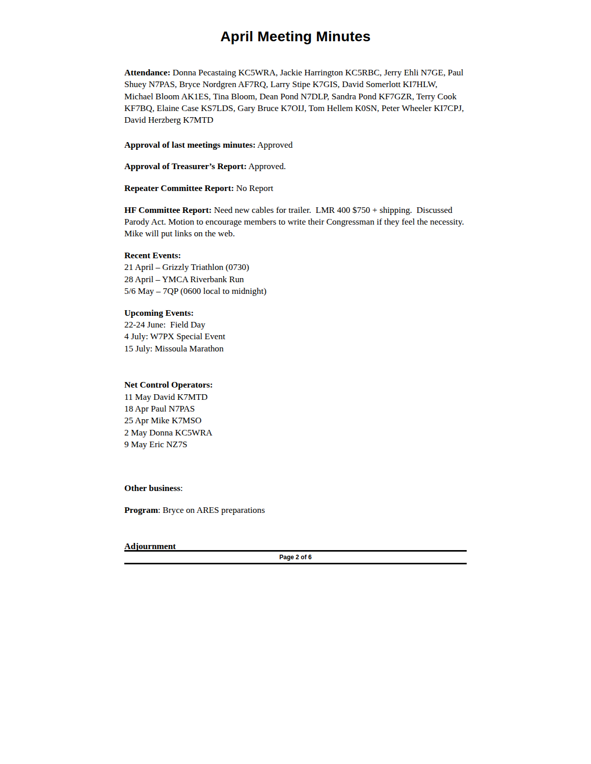April Meeting Minutes
Attendance: Donna Pecastaing KC5WRA, Jackie Harrington KC5RBC, Jerry Ehli N7GE, Paul Shuey N7PAS, Bryce Nordgren AF7RQ, Larry Stipe K7GIS, David Somerlott KI7HLW, Michael Bloom AK1ES, Tina Bloom, Dean Pond N7DLP, Sandra Pond KF7GZR, Terry Cook KF7BQ, Elaine Case KS7LDS, Gary Bruce K7OIJ, Tom Hellem K0SN, Peter Wheeler KI7CPJ, David Herzberg K7MTD
Approval of last meetings minutes: Approved
Approval of Treasurer’s Report: Approved.
Repeater Committee Report: No Report
HF Committee Report: Need new cables for trailer. LMR 400 $750 + shipping. Discussed Parody Act. Motion to encourage members to write their Congressman if they feel the necessity. Mike will put links on the web.
Recent Events:
21 April – Grizzly Triathlon (0730)
28 April – YMCA Riverbank Run
5/6 May – 7QP (0600 local to midnight)
Upcoming Events:
22-24 June: Field Day
4 July: W7PX Special Event
15 July: Missoula Marathon
Net Control Operators:
11 May David K7MTD
18 Apr Paul N7PAS
25 Apr Mike K7MSO
2 May Donna KC5WRA
9 May Eric NZ7S
Other business:
Program: Bryce on ARES preparations
Adjournment
Page 2 of 6